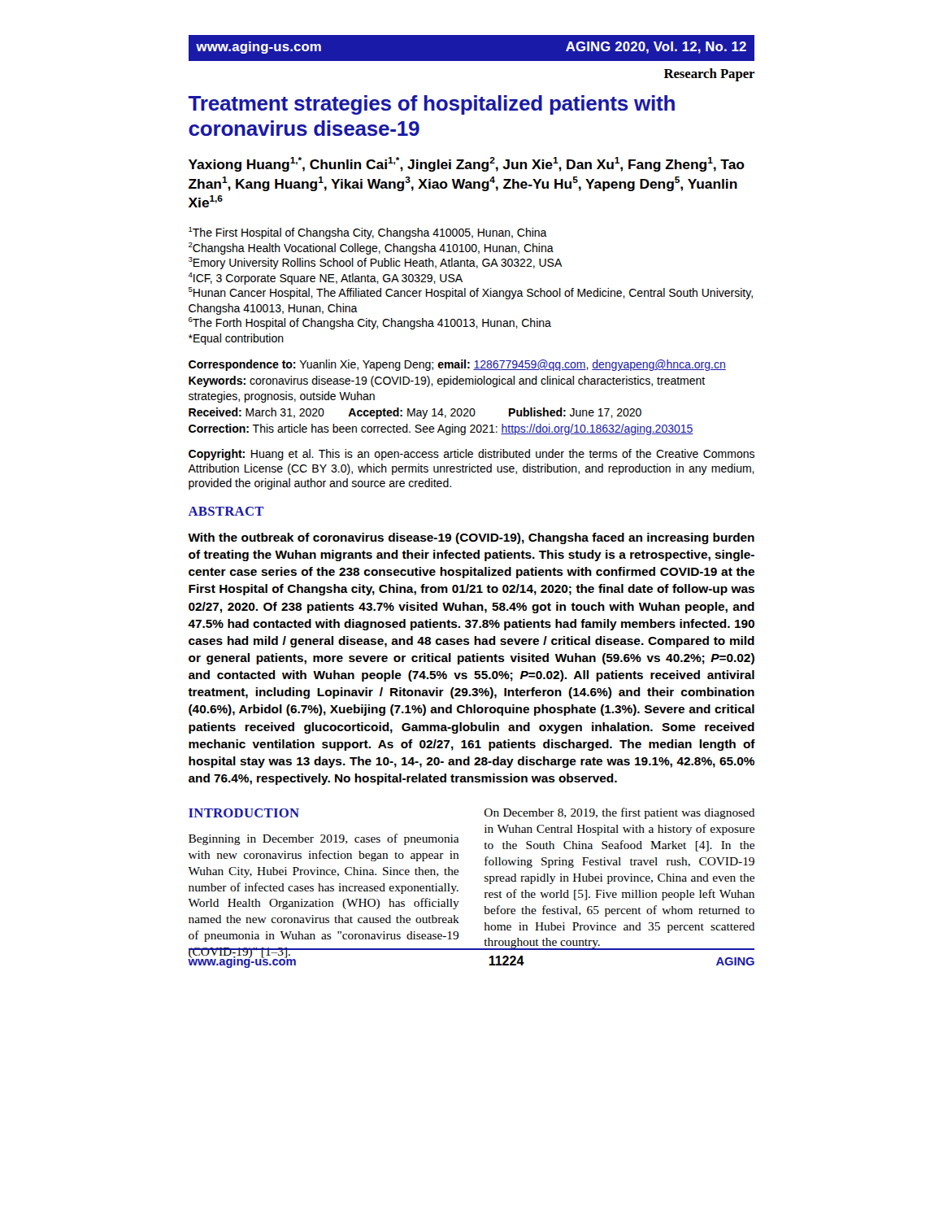www.aging-us.com AGING 2020, Vol. 12, No. 12
Research Paper
Treatment strategies of hospitalized patients with coronavirus disease-19
Yaxiong Huang1,*, Chunlin Cai1,*, Jinglei Zang2, Jun Xie1, Dan Xu1, Fang Zheng1, Tao Zhan1, Kang Huang1, Yikai Wang3, Xiao Wang4, Zhe-Yu Hu5, Yapeng Deng5, Yuanlin Xie1,6
1The First Hospital of Changsha City, Changsha 410005, Hunan, China
2Changsha Health Vocational College, Changsha 410100, Hunan, China
3Emory University Rollins School of Public Heath, Atlanta, GA 30322, USA
4ICF, 3 Corporate Square NE, Atlanta, GA 30329, USA
5Hunan Cancer Hospital, The Affiliated Cancer Hospital of Xiangya School of Medicine, Central South University, Changsha 410013, Hunan, China
6The Forth Hospital of Changsha City, Changsha 410013, Hunan, China
*Equal contribution
Correspondence to: Yuanlin Xie, Yapeng Deng; email: 1286779459@qq.com, dengyapeng@hnca.org.cn
Keywords: coronavirus disease-19 (COVID-19), epidemiological and clinical characteristics, treatment strategies, prognosis, outside Wuhan
Received: March 31, 2020 Accepted: May 14, 2020 Published: June 17, 2020
Correction: This article has been corrected. See Aging 2021: https://doi.org/10.18632/aging.203015
Copyright: Huang et al. This is an open-access article distributed under the terms of the Creative Commons Attribution License (CC BY 3.0), which permits unrestricted use, distribution, and reproduction in any medium, provided the original author and source are credited.
ABSTRACT
With the outbreak of coronavirus disease-19 (COVID-19), Changsha faced an increasing burden of treating the Wuhan migrants and their infected patients. This study is a retrospective, single-center case series of the 238 consecutive hospitalized patients with confirmed COVID-19 at the First Hospital of Changsha city, China, from 01/21 to 02/14, 2020; the final date of follow-up was 02/27, 2020. Of 238 patients 43.7% visited Wuhan, 58.4% got in touch with Wuhan people, and 47.5% had contacted with diagnosed patients. 37.8% patients had family members infected. 190 cases had mild / general disease, and 48 cases had severe / critical disease. Compared to mild or general patients, more severe or critical patients visited Wuhan (59.6% vs 40.2%; P=0.02) and contacted with Wuhan people (74.5% vs 55.0%; P=0.02). All patients received antiviral treatment, including Lopinavir / Ritonavir (29.3%), Interferon (14.6%) and their combination (40.6%), Arbidol (6.7%), Xuebijing (7.1%) and Chloroquine phosphate (1.3%). Severe and critical patients received glucocorticoid, Gamma-globulin and oxygen inhalation. Some received mechanic ventilation support. As of 02/27, 161 patients discharged. The median length of hospital stay was 13 days. The 10-, 14-, 20- and 28-day discharge rate was 19.1%, 42.8%, 65.0% and 76.4%, respectively. No hospital-related transmission was observed.
INTRODUCTION
Beginning in December 2019, cases of pneumonia with new coronavirus infection began to appear in Wuhan City, Hubei Province, China. Since then, the number of infected cases has increased exponentially. World Health Organization (WHO) has officially named the new coronavirus that caused the outbreak of pneumonia in Wuhan as "coronavirus disease-19 (COVID-19)" [1–3].
On December 8, 2019, the first patient was diagnosed in Wuhan Central Hospital with a history of exposure to the South China Seafood Market [4]. In the following Spring Festival travel rush, COVID-19 spread rapidly in Hubei province, China and even the rest of the world [5]. Five million people left Wuhan before the festival, 65 percent of whom returned to home in Hubei Province and 35 percent scattered throughout the country.
www.aging-us.com 11224 AGING